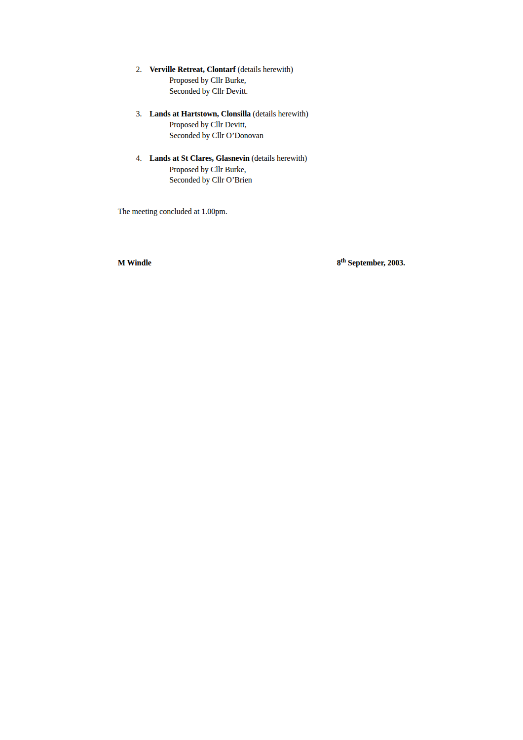Verville Retreat, Clontarf (details herewith)
Proposed by Cllr Burke,
Seconded by Cllr Devitt.
Lands at Hartstown, Clonsilla (details herewith)
Proposed by Cllr Devitt,
Seconded by Cllr O’Donovan
Lands at St Clares, Glasnevin (details herewith)
Proposed by Cllr Burke,
Seconded by Cllr O’Brien
The meeting concluded at 1.00pm.
M Windle 8th September, 2003.